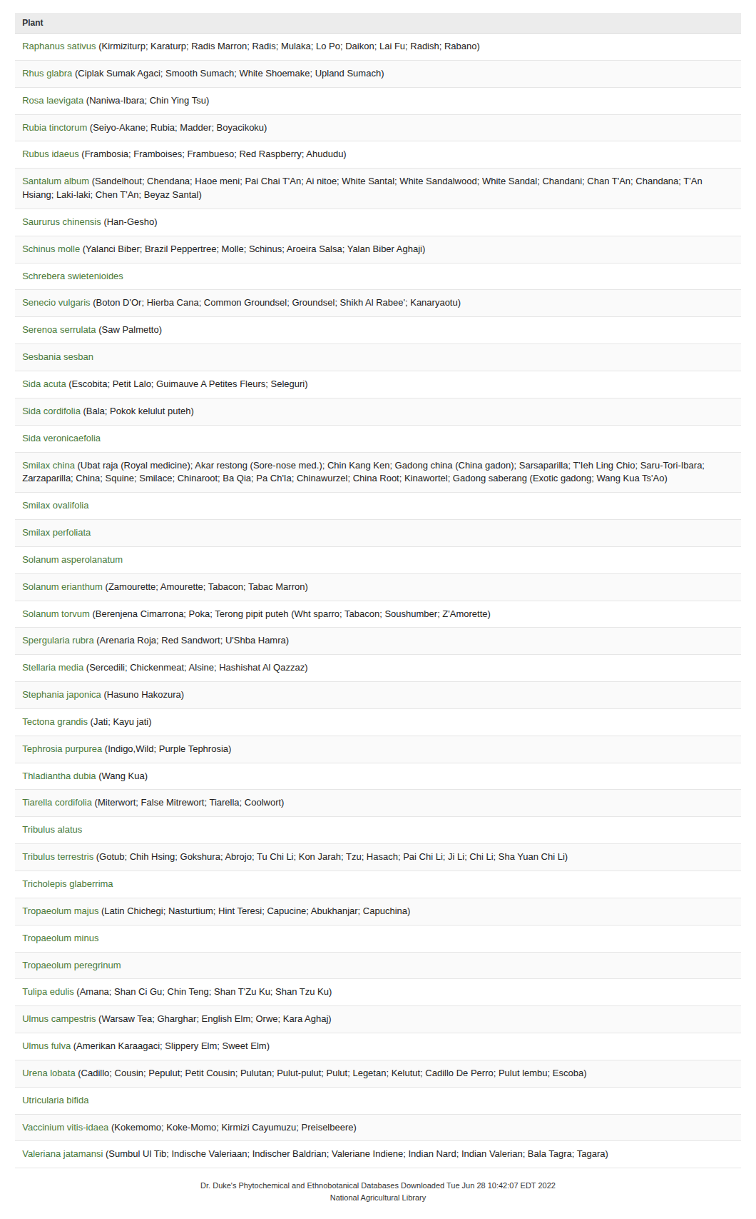| Plant |
| --- |
| Raphanus sativus (Kirmiziturp; Karaturp; Radis Marron; Radis; Mulaka; Lo Po; Daikon; Lai Fu; Radish; Rabano) |
| Rhus glabra (Ciplak Sumak Agaci; Smooth Sumach; White Shoemake; Upland Sumach) |
| Rosa laevigata (Naniwa-Ibara; Chin Ying Tsu) |
| Rubia tinctorum (Seiyo-Akane; Rubia; Madder; Boyacikoku) |
| Rubus idaeus (Frambosia; Framboises; Frambueso; Red Raspberry; Ahududu) |
| Santalum album (Sandelhout; Chendana; Haoe meni; Pai Chai T'An; Ai nitoe; White Santal; White Sandalwood; White Sandal; Chandani; Chan T'An; Chandana; T'An Hsiang; Laki-laki; Chen T'An; Beyaz Santal) |
| Saururus chinensis (Han-Gesho) |
| Schinus molle (Yalanci Biber; Brazil Peppertree; Molle; Schinus; Aroeira Salsa; Yalan Biber Aghaji) |
| Schrebera swietenioides |
| Senecio vulgaris (Boton D'Or; Hierba Cana; Common Groundsel; Groundsel; Shikh Al Rabee'; Kanaryaotu) |
| Serenoa serrulata (Saw Palmetto) |
| Sesbania sesban |
| Sida acuta (Escobita; Petit Lalo; Guimauve A Petites Fleurs; Seleguri) |
| Sida cordifolia (Bala; Pokok kelulut puteh) |
| Sida veronicaefolia |
| Smilax china (Ubat raja (Royal medicine); Akar restong (Sore-nose med.); Chin Kang Ken; Gadong china (China gadon); Sarsaparilla; T'Ieh Ling Chio; Saru-Tori-Ibara; Zarzaparilla; China; Squine; Smilace; Chinaroot; Ba Qia; Pa Ch'Ia; Chinawurzel; China Root; Kinawortel; Gadong saberang (Exotic gadong; Wang Kua Ts'Ao) |
| Smilax ovalifolia |
| Smilax perfoliata |
| Solanum asperolanatum |
| Solanum erianthum (Zamourette; Amourette; Tabacon; Tabac Marron) |
| Solanum torvum (Berenjena Cimarrona; Poka; Terong pipit puteh (Wht sparro; Tabacon; Soushumber; Z'Amorette) |
| Spergularia rubra (Arenaria Roja; Red Sandwort; U'Shba Hamra) |
| Stellaria media (Sercedili; Chickenmeat; Alsine; Hashishat Al Qazzaz) |
| Stephania japonica (Hasuno Hakozura) |
| Tectona grandis (Jati; Kayu jati) |
| Tephrosia purpurea (Indigo,Wild; Purple Tephrosia) |
| Thladiantha dubia (Wang Kua) |
| Tiarella cordifolia (Miterwort; False Mitrewort; Tiarella; Coolwort) |
| Tribulus alatus |
| Tribulus terrestris (Gotub; Chih Hsing; Gokshura; Abrojo; Tu Chi Li; Kon Jarah; Tzu; Hasach; Pai Chi Li; Ji Li; Chi Li; Sha Yuan Chi Li) |
| Tricholepis glaberrima |
| Tropaeolum majus (Latin Chichegi; Nasturtium; Hint Teresi; Capucine; Abukhanjar; Capuchina) |
| Tropaeolum minus |
| Tropaeolum peregrinum |
| Tulipa edulis (Amana; Shan Ci Gu; Chin Teng; Shan T'Zu Ku; Shan Tzu Ku) |
| Ulmus campestris (Warsaw Tea; Gharghar; English Elm; Orwe; Kara Aghaj) |
| Ulmus fulva (Amerikan Karaagaci; Slippery Elm; Sweet Elm) |
| Urena lobata (Cadillo; Cousin; Pepulut; Petit Cousin; Pulutan; Pulut-pulut; Pulut; Legetan; Kelutut; Cadillo De Perro; Pulut lembu; Escoba) |
| Utricularia bifida |
| Vaccinium vitis-idaea (Kokemomo; Koke-Momo; Kirmizi Cayumuzu; Preiselbeere) |
| Valeriana jatamansi (Sumbul Ul Tib; Indische Valeriaan; Indischer Baldrian; Valeriane Indiene; Indian Nard; Indian Valerian; Bala Tagra; Tagara) |
Dr. Duke's Phytochemical and Ethnobotanical Databases Downloaded Tue Jun 28 10:42:07 EDT 2022
National Agricultural Library